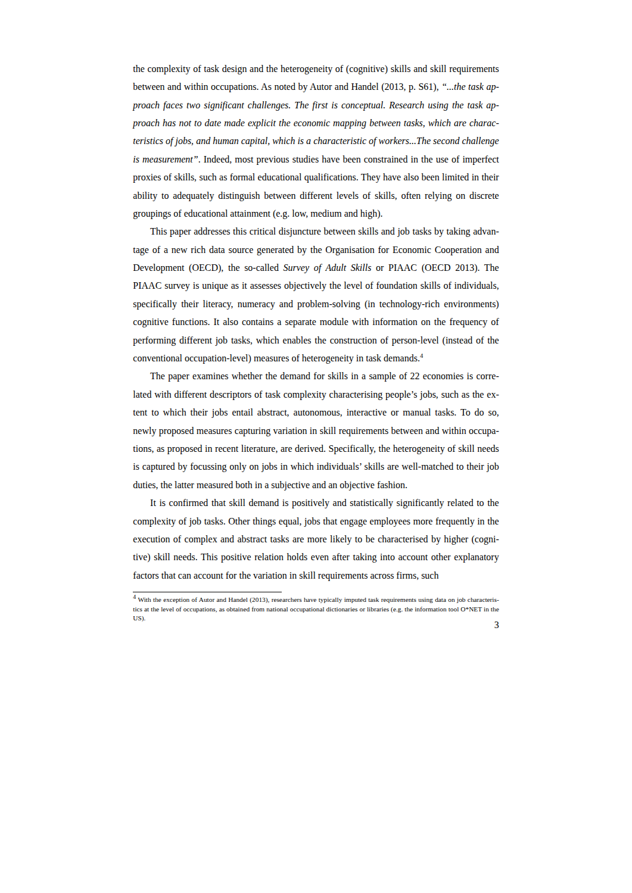the complexity of task design and the heterogeneity of (cognitive) skills and skill requirements between and within occupations. As noted by Autor and Handel (2013, p. S61), “...the task approach faces two significant challenges. The first is conceptual. Research using the task approach has not to date made explicit the economic mapping between tasks, which are characteristics of jobs, and human capital, which is a characteristic of workers...The second challenge is measurement”. Indeed, most previous studies have been constrained in the use of imperfect proxies of skills, such as formal educational qualifications. They have also been limited in their ability to adequately distinguish between different levels of skills, often relying on discrete groupings of educational attainment (e.g. low, medium and high).
This paper addresses this critical disjuncture between skills and job tasks by taking advantage of a new rich data source generated by the Organisation for Economic Cooperation and Development (OECD), the so-called Survey of Adult Skills or PIAAC (OECD 2013). The PIAAC survey is unique as it assesses objectively the level of foundation skills of individuals, specifically their literacy, numeracy and problem-solving (in technology-rich environments) cognitive functions. It also contains a separate module with information on the frequency of performing different job tasks, which enables the construction of person-level (instead of the conventional occupation-level) measures of heterogeneity in task demands.4
The paper examines whether the demand for skills in a sample of 22 economies is correlated with different descriptors of task complexity characterising people’s jobs, such as the extent to which their jobs entail abstract, autonomous, interactive or manual tasks. To do so, newly proposed measures capturing variation in skill requirements between and within occupations, as proposed in recent literature, are derived. Specifically, the heterogeneity of skill needs is captured by focussing only on jobs in which individuals’ skills are well-matched to their job duties, the latter measured both in a subjective and an objective fashion.
It is confirmed that skill demand is positively and statistically significantly related to the complexity of job tasks. Other things equal, jobs that engage employees more frequently in the execution of complex and abstract tasks are more likely to be characterised by higher (cognitive) skill needs. This positive relation holds even after taking into account other explanatory factors that can account for the variation in skill requirements across firms, such
4 With the exception of Autor and Handel (2013), researchers have typically imputed task requirements using data on job characteristics at the level of occupations, as obtained from national occupational dictionaries or libraries (e.g. the information tool O*NET in the US).
3